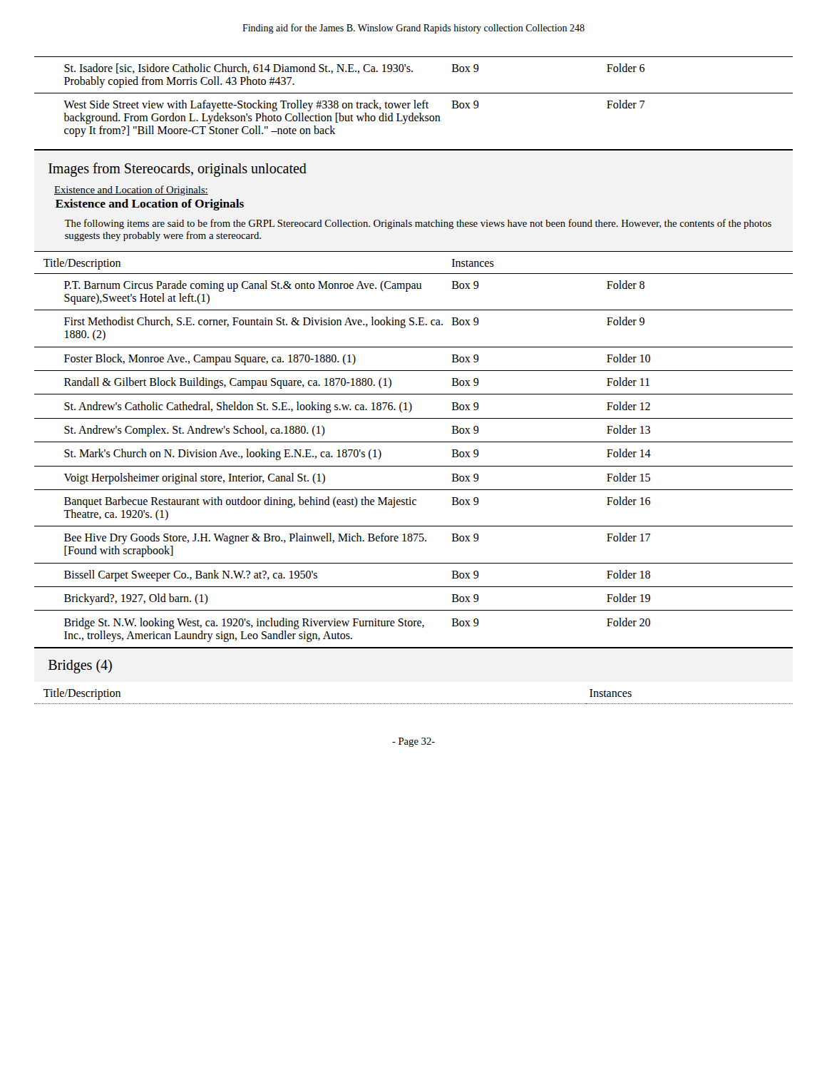Finding aid for the James B. Winslow Grand Rapids history collection Collection 248
| St. Isadore [sic, Isidore Catholic Church, 614 Diamond St., N.E., Ca. 1930's. Probably copied from Morris Coll. 43 Photo #437. | Box 9 | Folder 6 |
| West Side Street view with Lafayette-Stocking Trolley #338 on track, tower left background. From Gordon L. Lydekson's Photo Collection [but who did Lydekson copy It from?] "Bill Moore-CT Stoner Coll." –note on back | Box 9 | Folder 7 |
Images from Stereocards, originals unlocated
Existence and Location of Originals:
Existence and Location of Originals
The following items are said to be from the GRPL Stereocard Collection. Originals matching these views have not been found there. However, the contents of the photos suggests they probably were from a stereocard.
| Title/Description | Instances |
| P.T. Barnum Circus Parade coming up Canal St.& onto Monroe Ave. (Campau Square),Sweet's Hotel at left.(1) | Box 9 | Folder 8 |
| First Methodist Church, S.E. corner, Fountain St. & Division Ave., looking S.E. ca. 1880. (2) | Box 9 | Folder 9 |
| Foster Block, Monroe Ave., Campau Square, ca. 1870-1880. (1) | Box 9 | Folder 10 |
| Randall & Gilbert Block Buildings, Campau Square, ca. 1870-1880. (1) | Box 9 | Folder 11 |
| St. Andrew's Catholic Cathedral, Sheldon St. S.E., looking s.w. ca. 1876. (1) | Box 9 | Folder 12 |
| St. Andrew's Complex. St. Andrew's School, ca.1880. (1) | Box 9 | Folder 13 |
| St. Mark's Church on N. Division Ave., looking E.N.E., ca. 1870's (1) | Box 9 | Folder 14 |
| Voigt Herpolsheimer original store, Interior, Canal St. (1) | Box 9 | Folder 15 |
| Banquet Barbecue Restaurant with outdoor dining, behind (east) the Majestic Theatre, ca. 1920's. (1) | Box 9 | Folder 16 |
| Bee Hive Dry Goods Store, J.H. Wagner & Bro., Plainwell, Mich. Before 1875. [Found with scrapbook] | Box 9 | Folder 17 |
| Bissell Carpet Sweeper Co., Bank N.W.? at?, ca. 1950's | Box 9 | Folder 18 |
| Brickyard?, 1927, Old barn. (1) | Box 9 | Folder 19 |
| Bridge St. N.W. looking West, ca. 1920's, including Riverview Furniture Store, Inc., trolleys, American Laundry sign, Leo Sandler sign, Autos. | Box 9 | Folder 20 |
Bridges (4)
| Title/Description | Instances |
- Page 32-